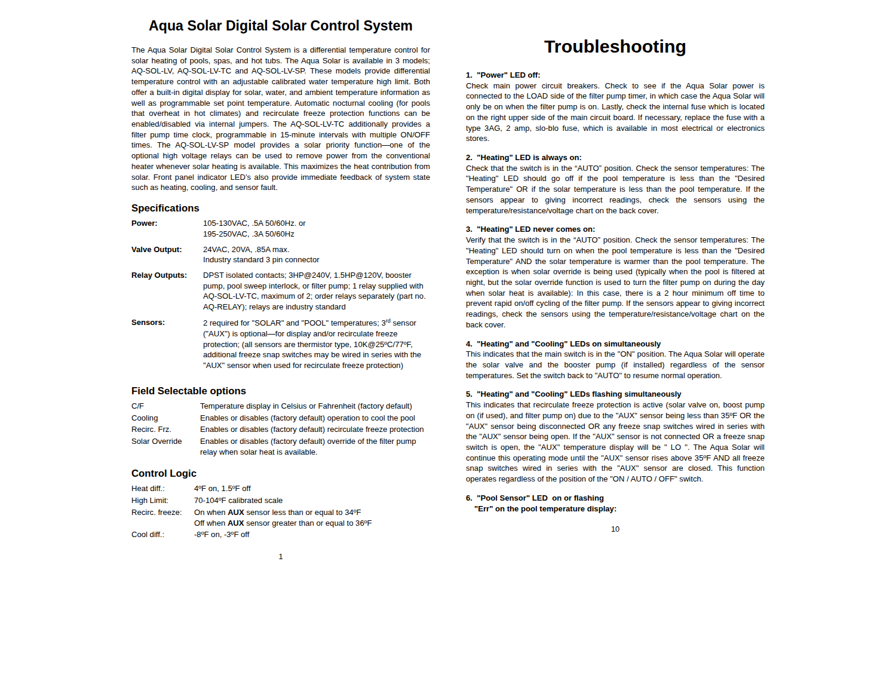Aqua Solar Digital Solar Control System
The Aqua Solar Digital Solar Control System is a differential temperature control for solar heating of pools, spas, and hot tubs. The Aqua Solar is available in 3 models; AQ-SOL-LV, AQ-SOL-LV-TC and AQ-SOL-LV-SP. These models provide differential temperature control with an adjustable calibrated water temperature high limit. Both offer a built-in digital display for solar, water, and ambient temperature information as well as programmable set point temperature. Automatic nocturnal cooling (for pools that overheat in hot climates) and recirculate freeze protection functions can be enabled/disabled via internal jumpers. The AQ-SOL-LV-TC additionally provides a filter pump time clock, programmable in 15-minute intervals with multiple ON/OFF times. The AQ-SOL-LV-SP model provides a solar priority function—one of the optional high voltage relays can be used to remove power from the conventional heater whenever solar heating is available. This maximizes the heat contribution from solar. Front panel indicator LED’s also provide immediate feedback of system state such as heating, cooling, and sensor fault.
Specifications
| Power: | 105-130VAC, .5A 50/60Hz. or 195-250VAC, .3A 50/60Hz |
| Valve Output: | 24VAC, 20VA, .85A max. Industry standard 3 pin connector |
| Relay Outputs: | DPST isolated contacts; 3HP@240V, 1.5HP@120V, booster pump, pool sweep interlock, or filter pump; 1 relay supplied with AQ-SOL-LV-TC, maximum of 2; order relays separately (part no. AQ-RELAY); relays are industry standard |
| Sensors: | 2 required for "SOLAR" and "POOL" temperatures; 3 rd sensor ("AUX") is optional—for display and/or recirculate freeze protection; (all sensors are thermistor type, 10K@25ºC/77ºF, additional freeze snap switches may be wired in series with the "AUX" sensor when used for recirculate freeze protection) |
Field Selectable options
| C/F | Temperature display in Celsius or Fahrenheit (factory default) |
| Cooling | Enables or disables (factory default) operation to cool the pool |
| Recirc. Frz. | Enables or disables (factory default) recirculate freeze protection |
| Solar Override | Enables or disables (factory default) override of the filter pump relay when solar heat is available. |
Control Logic
| Heat diff.: | 4ºF on, 1.5ºF off |
| High Limit: | 70-104ºF calibrated scale |
| Recirc. freeze: | On when AUX sensor less than or equal to 34ºF Off when AUX sensor greater than or equal to 36ºF |
| Cool diff.: | -8ºF on, -3ºF off |
1
Troubleshooting
1. "Power" LED off: Check main power circuit breakers. Check to see if the Aqua Solar power is connected to the LOAD side of the filter pump timer, in which case the Aqua Solar will only be on when the filter pump is on. Lastly, check the internal fuse which is located on the right upper side of the main circuit board. If necessary, replace the fuse with a type 3AG, 2 amp, slo-blo fuse, which is available in most electrical or electronics stores.
2. "Heating" LED is always on: Check that the switch is in the “AUTO” position. Check the sensor temperatures: The "Heating" LED should go off if the pool temperature is less than the "Desired Temperature" OR if the solar temperature is less than the pool temperature. If the sensors appear to giving incorrect readings, check the sensors using the temperature/resistance/voltage chart on the back cover.
3. "Heating" LED never comes on: Verify that the switch is in the “AUTO” position. Check the sensor temperatures: The "Heating" LED should turn on when the pool temperature is less than the "Desired Temperature" AND the solar temperature is warmer than the pool temperature. The exception is when solar override is being used (typically when the pool is filtered at night, but the solar override function is used to turn the filter pump on during the day when solar heat is available): In this case, there is a 2 hour minimum off time to prevent rapid on/off cycling of the filter pump. If the sensors appear to giving incorrect readings, check the sensors using the temperature/resistance/voltage chart on the back cover.
4. "Heating" and "Cooling" LEDs on simultaneously This indicates that the main switch is in the "ON" position. The Aqua Solar will operate the solar valve and the booster pump (if installed) regardless of the sensor temperatures. Set the switch back to "AUTO" to resume normal operation.
5. "Heating" and "Cooling" LEDs flashing simultaneously This indicates that recirculate freeze protection is active (solar valve on, boost pump on (if used), and filter pump on) due to the "AUX" sensor being less than 35ºF OR the "AUX" sensor being disconnected OR any freeze snap switches wired in series with the "AUX" sensor being open. If the "AUX" sensor is not connected OR a freeze snap switch is open, the "AUX" temperature display will be " LO ". The Aqua Solar will continue this operating mode until the "AUX" sensor rises above 35ºF AND all freeze snap switches wired in series with the "AUX" sensor are closed. This function operates regardless of the position of the "ON / AUTO / OFF" switch.
6. "Pool Sensor" LED on or flashing "Err" on the pool temperature display:
10